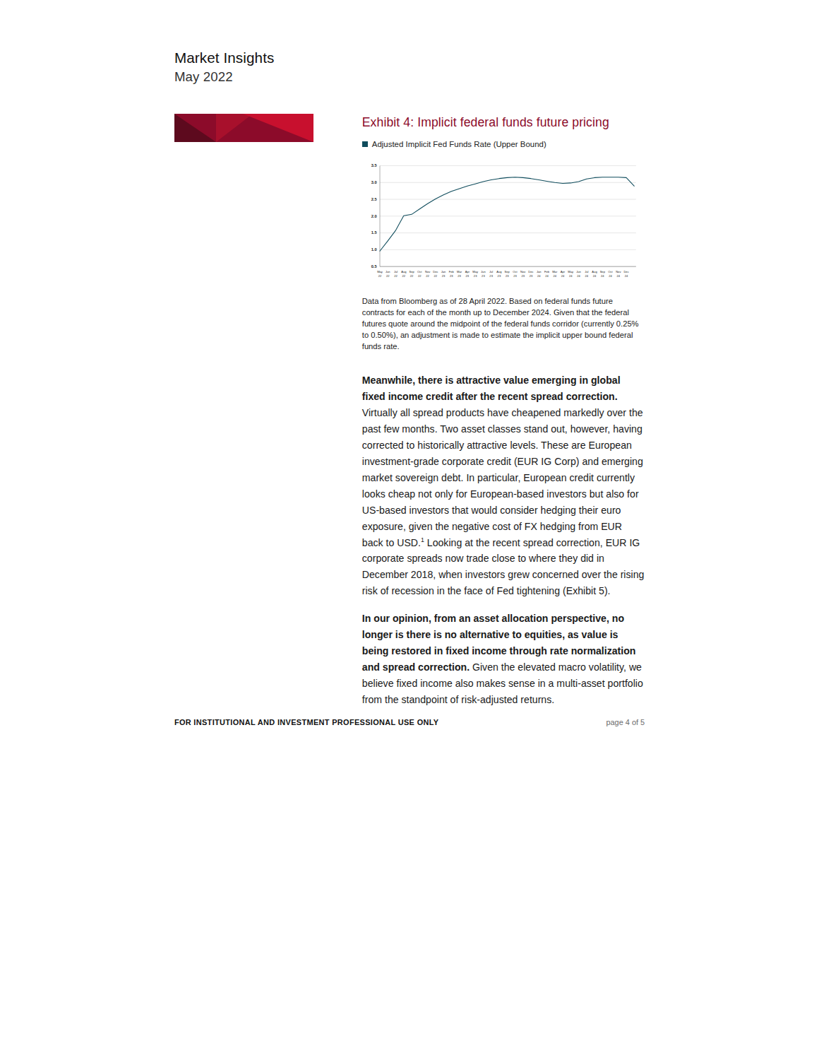Market Insights May 2022
Exhibit 4: Implicit federal funds future pricing
Adjusted Implicit Fed Funds Rate (Upper Bound)
3.5 3.0 2.5 2.0 1.5 1.0 0.5 May22 Jun22 Jul22 Aug22 Sep22 Oct22 Nov22 Dec22 Jan23 Feb23 Mar23 Apr23 May23 Jun23 Jul23 Aug23 Sep23 Oct23 Nov23 Dec23 Jan24 Feb24 Mar24 Apr24 May24 Jun24 Jul24 Aug24 Sep24 Oct24 Nov24 Dec24
Data from Bloomberg as of 28 April 2022. Based on federal funds future contracts for each of the month up to December 2024. Given that the federal futures quote around the midpoint of the federal funds corridor (currently 0.25% to 0.50%), an adjustment is made to estimate the implicit upper bound federal funds rate.
Meanwhile, there is attractive value emerging in global fixed income credit after the recent spread correction. Virtually all spread products have cheapened markedly over the past few months. Two asset classes stand out, however, having corrected to historically attractive levels. These are European investment-grade corporate credit (EUR IG Corp) and emerging market sovereign debt. In particular, European credit currently looks cheap not only for European-based investors but also for US-based investors that would consider hedging their euro exposure, given the negative cost of FX hedging from EUR back to USD.1 Looking at the recent spread correction, EUR IG corporate spreads now trade close to where they did in December 2018, when investors grew concerned over the rising risk of recession in the face of Fed tightening (Exhibit 5).
In our opinion, from an asset allocation perspective, no longer is there is no alternative to equities, as value is being restored in fixed income through rate normalization and spread correction. Given the elevated macro volatility, we believe fixed income also makes sense in a multi-asset portfolio from the standpoint of risk-adjusted returns.
FOR INSTITUTIONAL AND INVESTMENT PROFESSIONAL USE ONLY page 4 of 5